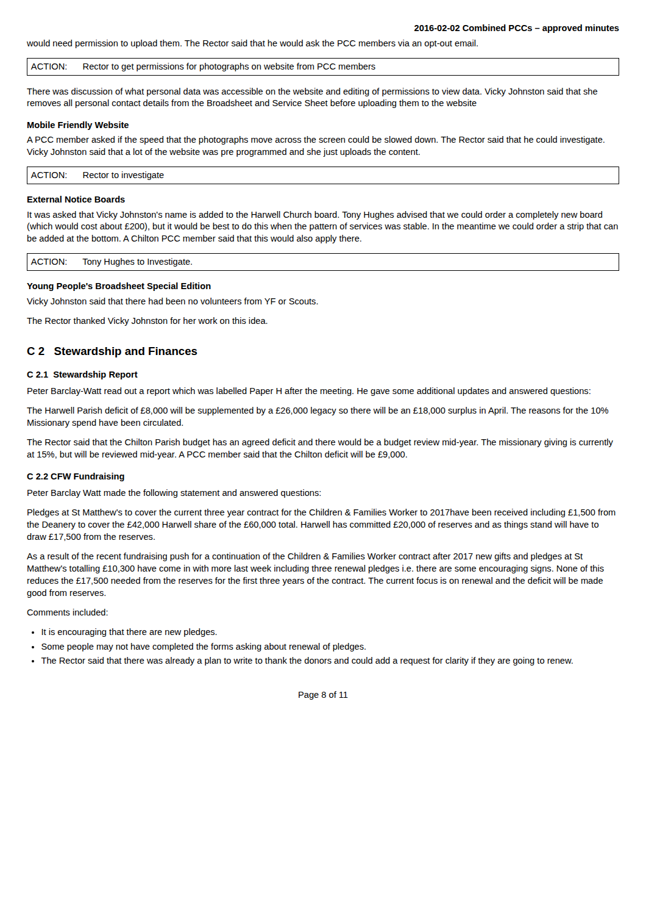2016-02-02 Combined PCCs – approved minutes
would need permission to upload them. The Rector said that he would ask the PCC members via an opt-out email.
ACTION: Rector to get permissions for photographs on website from PCC members
There was discussion of what personal data was accessible on the website and editing of permissions to view data. Vicky Johnston said that she removes all personal contact details from the Broadsheet and Service Sheet before uploading them to the website
Mobile Friendly Website
A PCC member asked if the speed that the photographs move across the screen could be slowed down. The Rector said that he could investigate. Vicky Johnston said that a lot of the website was pre programmed and she just uploads the content.
ACTION: Rector to investigate
External Notice Boards
It was asked that Vicky Johnston's name is added to the Harwell Church board. Tony Hughes advised that we could order a completely new board (which would cost about £200), but it would be best to do this when the pattern of services was stable. In the meantime we could order a strip that can be added at the bottom. A Chilton PCC member said that this would also apply there.
ACTION: Tony Hughes to Investigate.
Young People's Broadsheet Special Edition
Vicky Johnston said that there had been no volunteers from YF or Scouts.
The Rector thanked Vicky Johnston for her work on this idea.
C 2 Stewardship and Finances
C 2.1 Stewardship Report
Peter Barclay-Watt read out a report which was labelled Paper H after the meeting. He gave some additional updates and answered questions:
The Harwell Parish deficit of £8,000 will be supplemented by a £26,000 legacy so there will be an £18,000 surplus in April. The reasons for the 10% Missionary spend have been circulated.
The Rector said that the Chilton Parish budget has an agreed deficit and there would be a budget review mid-year. The missionary giving is currently at 15%, but will be reviewed mid-year. A PCC member said that the Chilton deficit will be £9,000.
C 2.2 CFW Fundraising
Peter Barclay Watt made the following statement and answered questions:
Pledges at St Matthew's to cover the current three year contract for the Children & Families Worker to 2017have been received including £1,500 from the Deanery to cover the £42,000 Harwell share of the £60,000 total. Harwell has committed £20,000 of reserves and as things stand will have to draw £17,500 from the reserves.
As a result of the recent fundraising push for a continuation of the Children & Families Worker contract after 2017 new gifts and pledges at St Matthew's totalling £10,300 have come in with more last week including three renewal pledges i.e. there are some encouraging signs. None of this reduces the £17,500 needed from the reserves for the first three years of the contract. The current focus is on renewal and the deficit will be made good from reserves.
Comments included:
It is encouraging that there are new pledges.
Some people may not have completed the forms asking about renewal of pledges.
The Rector said that there was already a plan to write to thank the donors and could add a request for clarity if they are going to renew.
Page 8 of 11